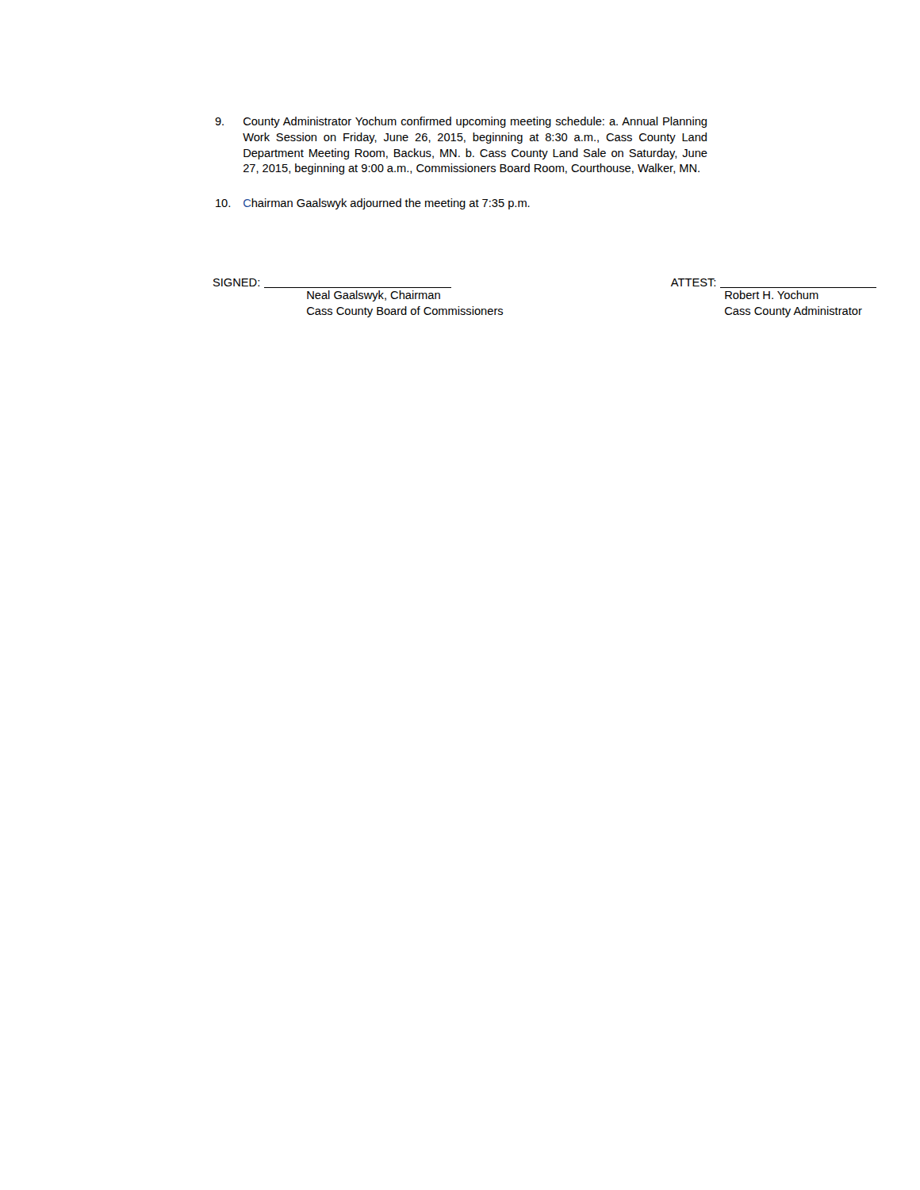9. County Administrator Yochum confirmed upcoming meeting schedule: a. Annual Planning Work Session on Friday, June 26, 2015, beginning at 8:30 a.m., Cass County Land Department Meeting Room, Backus, MN. b. Cass County Land Sale on Saturday, June 27, 2015, beginning at 9:00 a.m., Commissioners Board Room, Courthouse, Walker, MN.
10. Chairman Gaalswyk adjourned the meeting at 7:35 p.m.
SIGNED: Neal Gaalswyk, Chairman Cass County Board of Commissioners
ATTEST: Robert H. Yochum Cass County Administrator